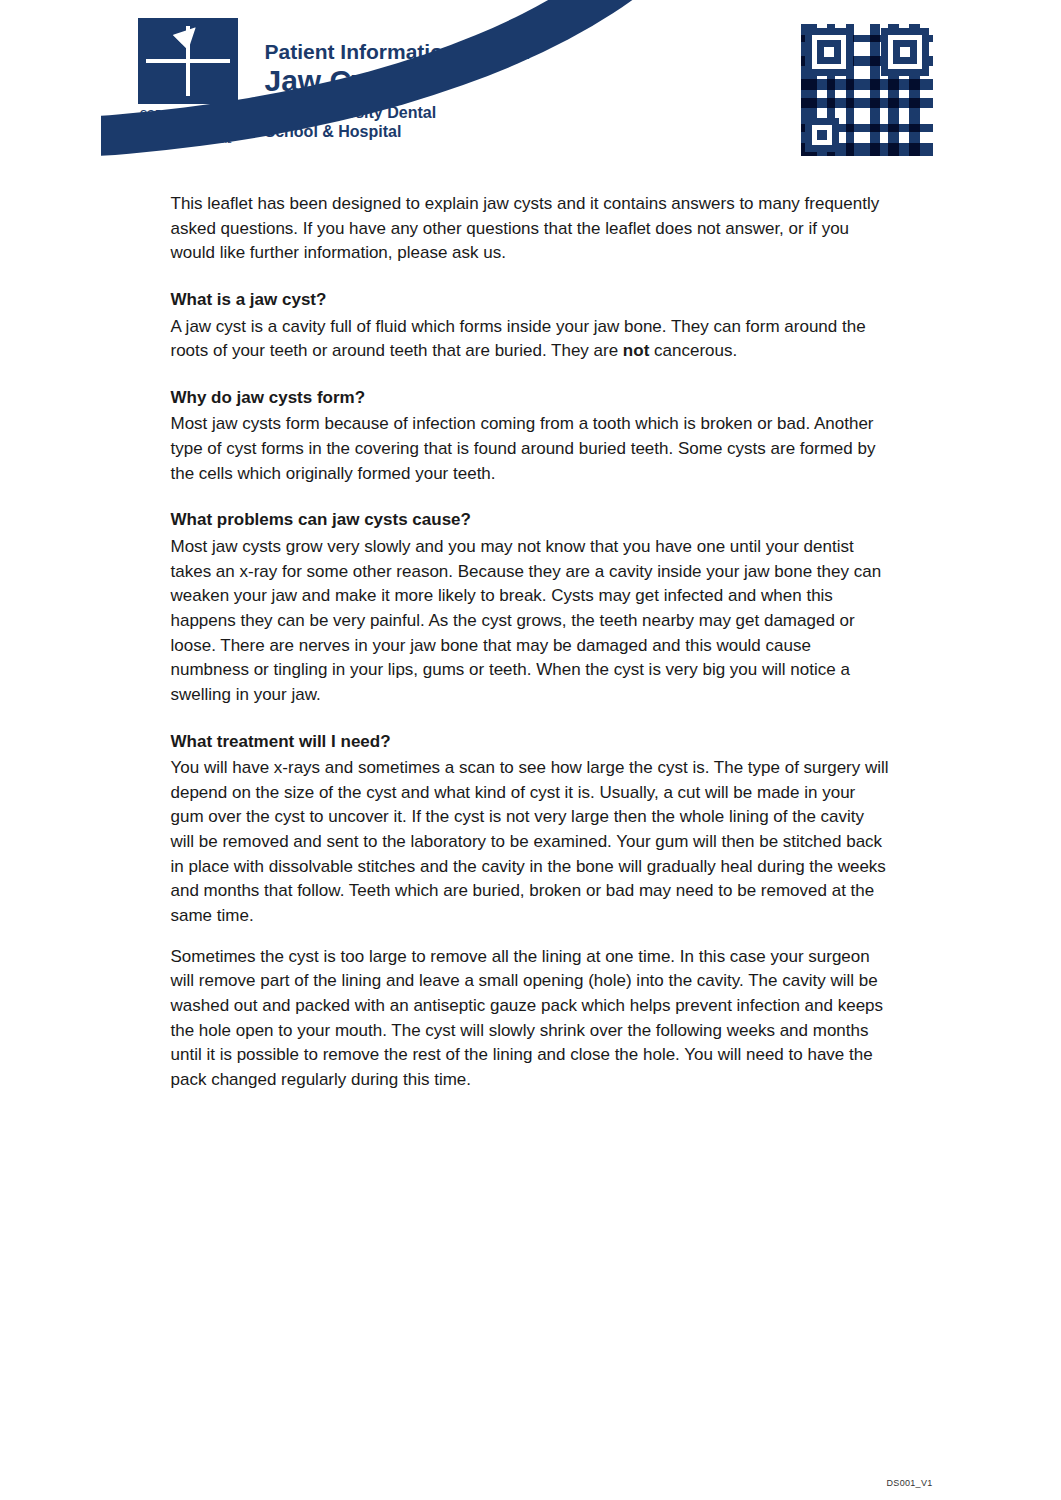Cork University
Dental
School and Hospital
Patient Information Leaflet
Jaw Cysts
Cork University Dental
School & Hospital
This leaflet has been designed to explain jaw cysts and it contains answers to many frequently asked questions. If you have any other questions that the leaflet does not answer, or if you would like further information, please ask us.
What is a jaw cyst?
A jaw cyst is a cavity full of fluid which forms inside your jaw bone. They can form around the roots of your teeth or around teeth that are buried. They are not cancerous.
Why do jaw cysts form?
Most jaw cysts form because of infection coming from a tooth which is broken or bad. Another type of cyst forms in the covering that is found around buried teeth. Some cysts are formed by the cells which originally formed your teeth.
What problems can jaw cysts cause?
Most jaw cysts grow very slowly and you may not know that you have one until your dentist takes an x-ray for some other reason. Because they are a cavity inside your jaw bone they can weaken your jaw and make it more likely to break. Cysts may get infected and when this happens they can be very painful. As the cyst grows, the teeth nearby may get damaged or loose. There are nerves in your jaw bone that may be damaged and this would cause numbness or tingling in your lips, gums or teeth. When the cyst is very big you will notice a swelling in your jaw.
What treatment will I need?
You will have x-rays and sometimes a scan to see how large the cyst is. The type of surgery will depend on the size of the cyst and what kind of cyst it is. Usually, a cut will be made in your gum over the cyst to uncover it. If the cyst is not very large then the whole lining of the cavity will be removed and sent to the laboratory to be examined. Your gum will then be stitched back in place with dissolvable stitches and the cavity in the bone will gradually heal during the weeks and months that follow. Teeth which are buried, broken or bad may need to be removed at the same time.
Sometimes the cyst is too large to remove all the lining at one time. In this case your surgeon will remove part of the lining and leave a small opening (hole) into the cavity. The cavity will be washed out and packed with an antiseptic gauze pack which helps prevent infection and keeps the hole open to your mouth. The cyst will slowly shrink over the following weeks and months until it is possible to remove the rest of the lining and close the hole. You will need to have the pack changed regularly during this time.
DS001_V1